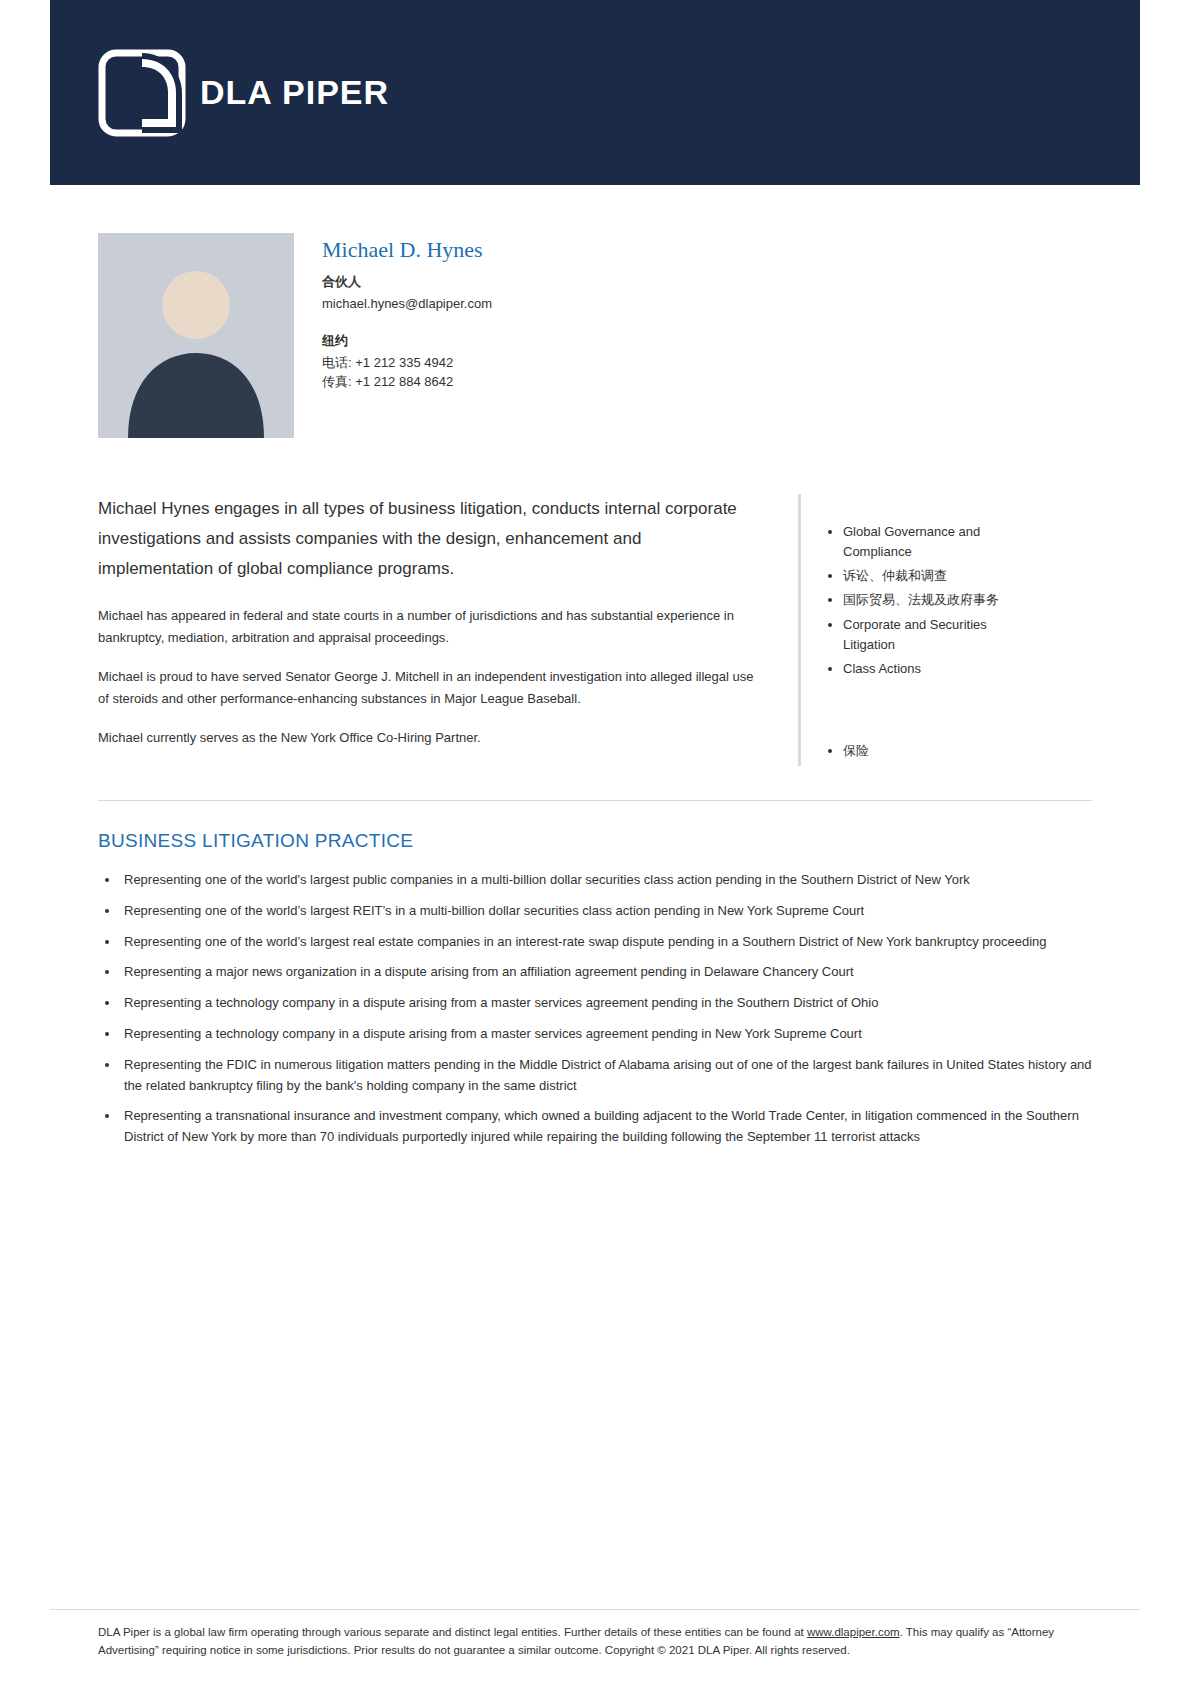DLA PIPER
Michael D. Hynes
合伙人
michael.hynes@dlapiper.com
纽约
电话: +1 212 335 4942
传真: +1 212 884 8642
Michael Hynes engages in all types of business litigation, conducts internal corporate investigations and assists companies with the design, enhancement and implementation of global compliance programs.
Michael has appeared in federal and state courts in a number of jurisdictions and has substantial experience in bankruptcy, mediation, arbitration and appraisal proceedings.
Michael is proud to have served Senator George J. Mitchell in an independent investigation into alleged illegal use of steroids and other performance-enhancing substances in Major League Baseball.
Michael currently serves as the New York Office Co-Hiring Partner.
Global Governance and Compliance
诉讼、仲裁和调查
国际贸易、法规及政府事务
Corporate and Securities Litigation
Class Actions
保险
BUSINESS LITIGATION PRACTICE
Representing one of the world's largest public companies in a multi-billion dollar securities class action pending in the Southern District of New York
Representing one of the world’s largest REIT’s in a multi-billion dollar securities class action pending in New York Supreme Court
Representing one of the world’s largest real estate companies in an interest-rate swap dispute pending in a Southern District of New York bankruptcy proceeding
Representing a major news organization in a dispute arising from an affiliation agreement pending in Delaware Chancery Court
Representing a technology company in a dispute arising from a master services agreement pending in the Southern District of Ohio
Representing a technology company in a dispute arising from a master services agreement pending in New York Supreme Court
Representing the FDIC in numerous litigation matters pending in the Middle District of Alabama arising out of one of the largest bank failures in United States history and the related bankruptcy filing by the bank's holding company in the same district
Representing a transnational insurance and investment company, which owned a building adjacent to the World Trade Center, in litigation commenced in the Southern District of New York by more than 70 individuals purportedly injured while repairing the building following the September 11 terrorist attacks
DLA Piper is a global law firm operating through various separate and distinct legal entities. Further details of these entities can be found at www.dlapiper.com. This may qualify as “Attorney Advertising” requiring notice in some jurisdictions. Prior results do not guarantee a similar outcome. Copyright © 2021 DLA Piper. All rights reserved.